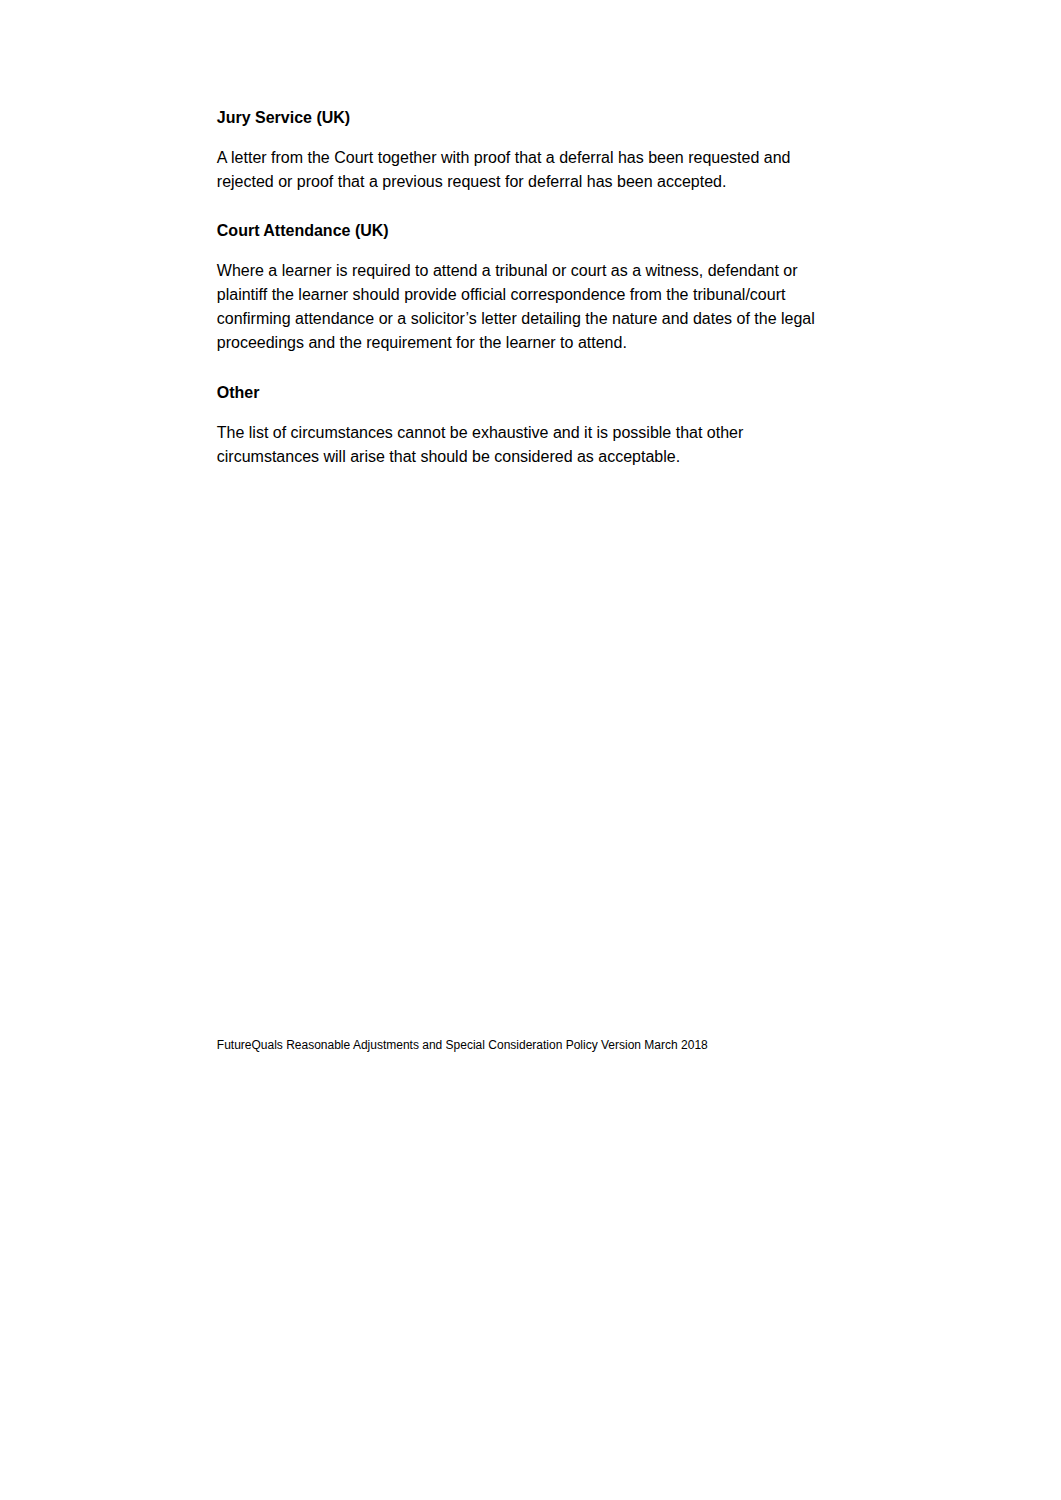Jury Service (UK)
A letter from the Court together with proof that a deferral has been requested and rejected or proof that a previous request for deferral has been accepted.
Court Attendance (UK)
Where a learner is required to attend a tribunal or court as a witness, defendant or plaintiff the learner should provide official correspondence from the tribunal/court confirming attendance or a solicitor’s letter detailing the nature and dates of the legal proceedings and the requirement for the learner to attend.
Other
The list of circumstances cannot be exhaustive and it is possible that other circumstances will arise that should be considered as acceptable.
FutureQuals Reasonable Adjustments and Special Consideration Policy Version March 2018